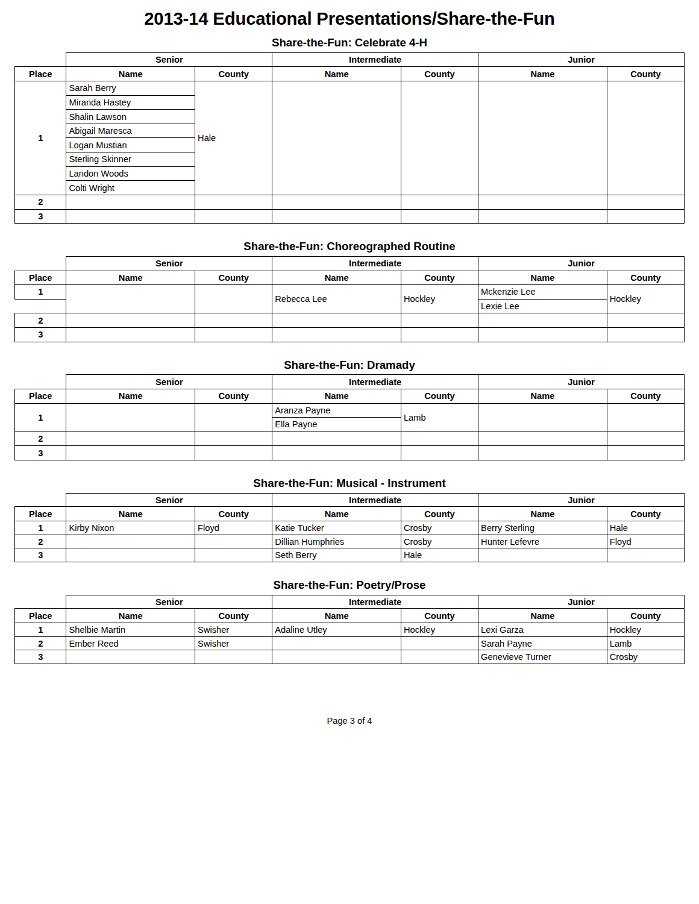2013-14 Educational Presentations/Share-the-Fun
Share-the-Fun: Celebrate 4-H
| | Senior | Intermediate | Junior |
| Place | Name | County | Name | County | Name | County |
| 1 | Sarah Berry | Hale | | | | |
| Miranda Hastey |
| Shalin Lawson |
| Abigail Maresca |
| Logan Mustian |
| Sterling Skinner |
| Landon Woods |
| Colti Wright |
| 2 | | | | | | |
| 3 | | | | | | |
Share-the-Fun: Choreographed Routine
| | Senior | Intermediate | Junior |
| Place | Name | County | Name | County | Name | County |
| 1 | | | Rebecca Lee | Hockley | Mckenzie Lee | Hockley |
| | Lexie Lee |
| 2 | | | | | | |
| 3 | | | | | | |
Share-the-Fun: Dramady
| | Senior | Intermediate | Junior |
| Place | Name | County | Name | County | Name | County |
| 1 | | | Aranza Payne | Lamb | | |
| Ella Payne |
| 2 | | | | | | |
| 3 | | | | | | |
Share-the-Fun: Musical - Instrument
| | Senior | Intermediate | Junior |
| Place | Name | County | Name | County | Name | County |
| 1 | Kirby Nixon | Floyd | Katie Tucker | Crosby | Berry Sterling | Hale |
| 2 | | | Dillian Humphries | Crosby | Hunter Lefevre | Floyd |
| 3 | | | Seth Berry | Hale | | |
Share-the-Fun: Poetry/Prose
| | Senior | Intermediate | Junior |
| Place | Name | County | Name | County | Name | County |
| 1 | Shelbie Martin | Swisher | Adaline Utley | Hockley | Lexi Garza | Hockley |
| 2 | Ember Reed | Swisher | | | Sarah Payne | Lamb |
| 3 | | | | | Genevieve Turner | Crosby |
Page 3 of 4